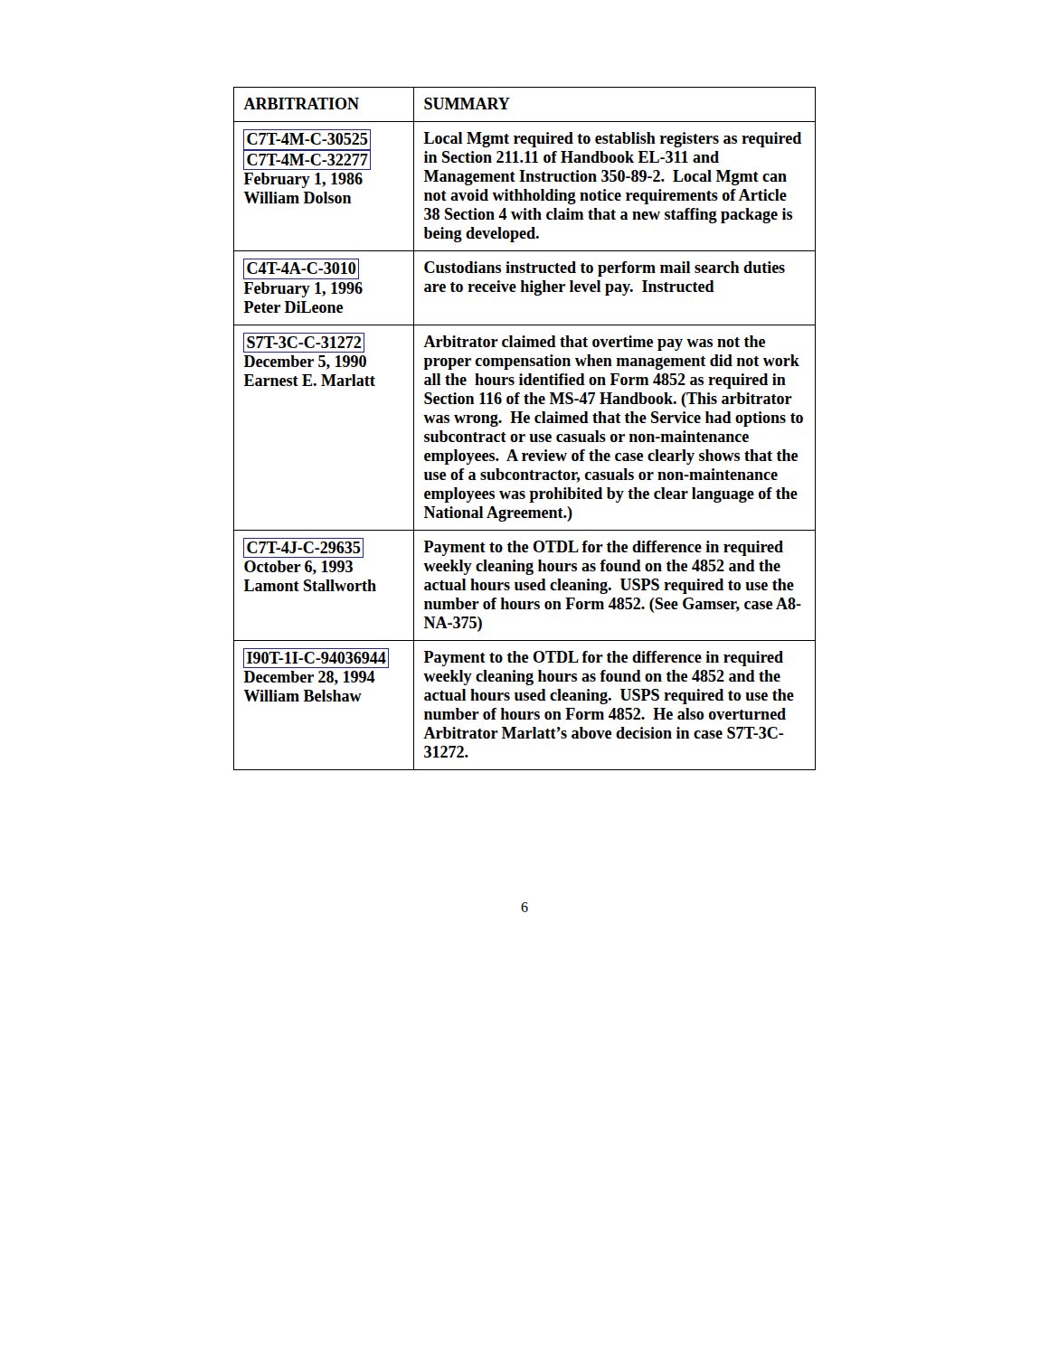| ARBITRATION | SUMMARY |
| --- | --- |
| C7T-4M-C-30525 C7T-4M-C-32277 February 1, 1986 William Dolson | Local Mgmt required to establish registers as required in Section 211.11 of Handbook EL-311 and Management Instruction 350-89-2. Local Mgmt can not avoid withholding notice requirements of Article 38 Section 4 with claim that a new staffing package is being developed. |
| C4T-4A-C-3010 February 1, 1996 Peter DiLeone | Custodians instructed to perform mail search duties are to receive higher level pay. Instructed |
| S7T-3C-C-31272 December 5, 1990 Earnest E. Marlatt | Arbitrator claimed that overtime pay was not the proper compensation when management did not work all the hours identified on Form 4852 as required in Section 116 of the MS-47 Handbook. (This arbitrator was wrong. He claimed that the Service had options to subcontract or use casuals or non-maintenance employees. A review of the case clearly shows that the use of a subcontractor, casuals or non-maintenance employees was prohibited by the clear language of the National Agreement.) |
| C7T-4J-C-29635 October 6, 1993 Lamont Stallworth | Payment to the OTDL for the difference in required weekly cleaning hours as found on the 4852 and the actual hours used cleaning. USPS required to use the number of hours on Form 4852. (See Gamser, case A8-NA-375) |
| I90T-1I-C-94036944 December 28, 1994 William Belshaw | Payment to the OTDL for the difference in required weekly cleaning hours as found on the 4852 and the actual hours used cleaning. USPS required to use the number of hours on Form 4852. He also overturned Arbitrator Marlatt’s above decision in case S7T-3C-31272. |
6